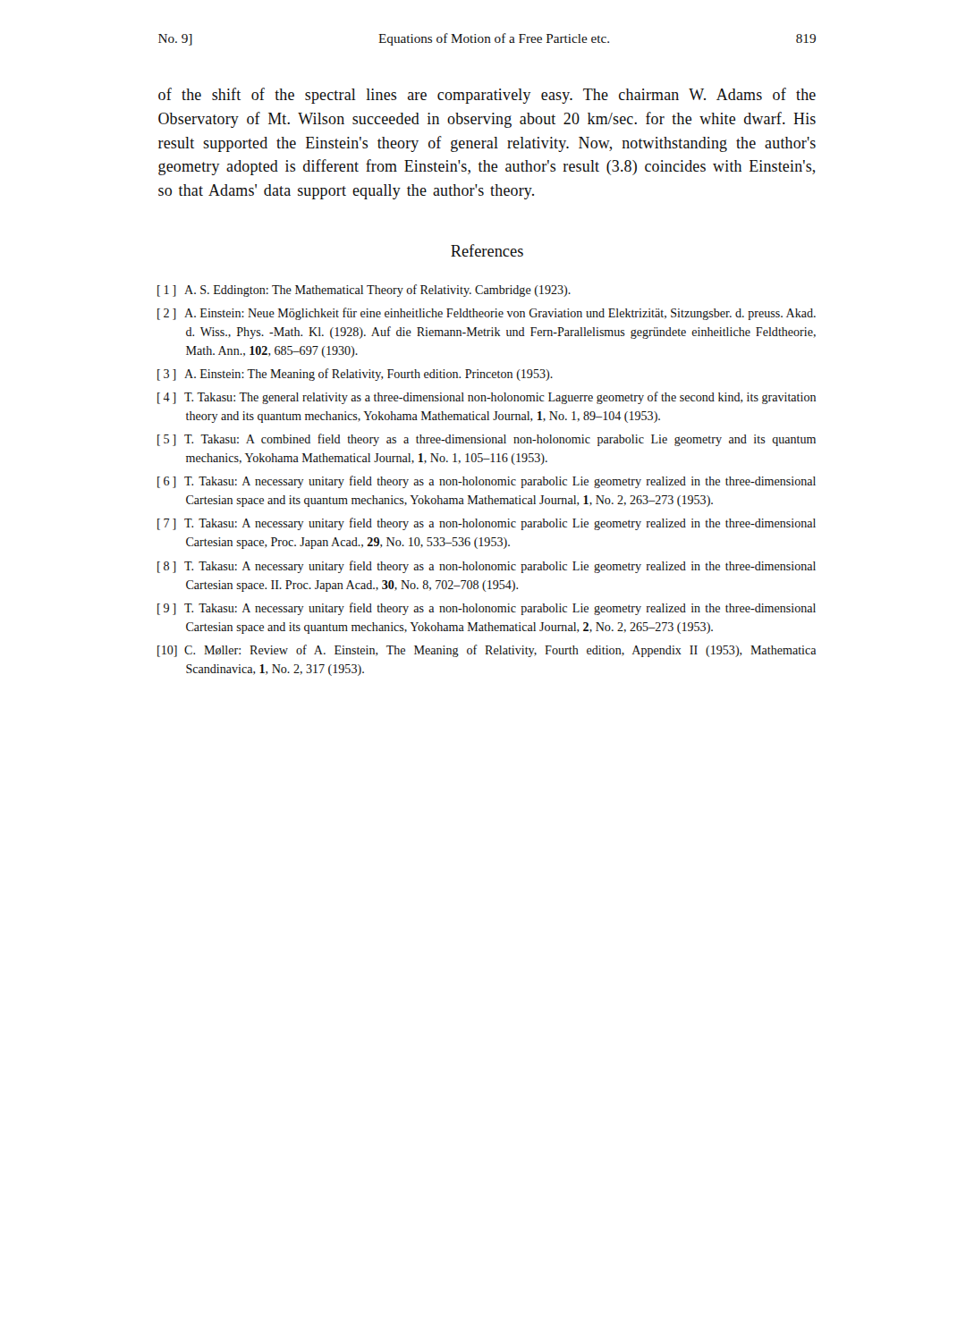No. 9] Equations of Motion of a Free Particle etc. 819
of the shift of the spectral lines are comparatively easy. The chairman W. Adams of the Observatory of Mt. Wilson succeeded in observing about 20 km/sec. for the white dwarf. His result supported the Einstein's theory of general relativity. Now, notwithstanding the author's geometry adopted is different from Einstein's, the author's result (3.8) coincides with Einstein's, so that Adams' data support equally the author's theory.
References
[ 1 ] A. S. Eddington: The Mathematical Theory of Relativity. Cambridge (1923).
[ 2 ] A. Einstein: Neue Möglichkeit für eine einheitliche Feldtheorie von Graviation und Elektrizität, Sitzungsber. d. preuss. Akad. d. Wiss., Phys. -Math. Kl. (1928). Auf die Riemann-Metrik und Fern-Parallelismus gegründete einheitliche Feldtheorie, Math. Ann., 102, 685–697 (1930).
[ 3 ] A. Einstein: The Meaning of Relativity, Fourth edition. Princeton (1953).
[ 4 ] T. Takasu: The general relativity as a three-dimensional non-holonomic Laguerre geometry of the second kind, its gravitation theory and its quantum mechanics, Yokohama Mathematical Journal, 1, No. 1, 89–104 (1953).
[ 5 ] T. Takasu: A combined field theory as a three-dimensional non-holonomic parabolic Lie geometry and its quantum mechanics, Yokohama Mathematical Journal, 1, No. 1, 105–116 (1953).
[ 6 ] T. Takasu: A necessary unitary field theory as a non-holonomic parabolic Lie geometry realized in the three-dimensional Cartesian space and its quantum mechanics, Yokohama Mathematical Journal, 1, No. 2, 263–273 (1953).
[ 7 ] T. Takasu: A necessary unitary field theory as a non-holonomic parabolic Lie geometry realized in the three-dimensional Cartesian space, Proc. Japan Acad., 29, No. 10, 533–536 (1953).
[ 8 ] T. Takasu: A necessary unitary field theory as a non-holonomic parabolic Lie geometry realized in the three-dimensional Cartesian space. II. Proc. Japan Acad., 30, No. 8, 702–708 (1954).
[ 9 ] T. Takasu: A necessary unitary field theory as a non-holonomic parabolic Lie geometry realized in the three-dimensional Cartesian space and its quantum mechanics, Yokohama Mathematical Journal, 2, No. 2, 265–273 (1953).
[10] C. Møller: Review of A. Einstein, The Meaning of Relativity, Fourth edition, Appendix II (1953), Mathematica Scandinavica, 1, No. 2, 317 (1953).